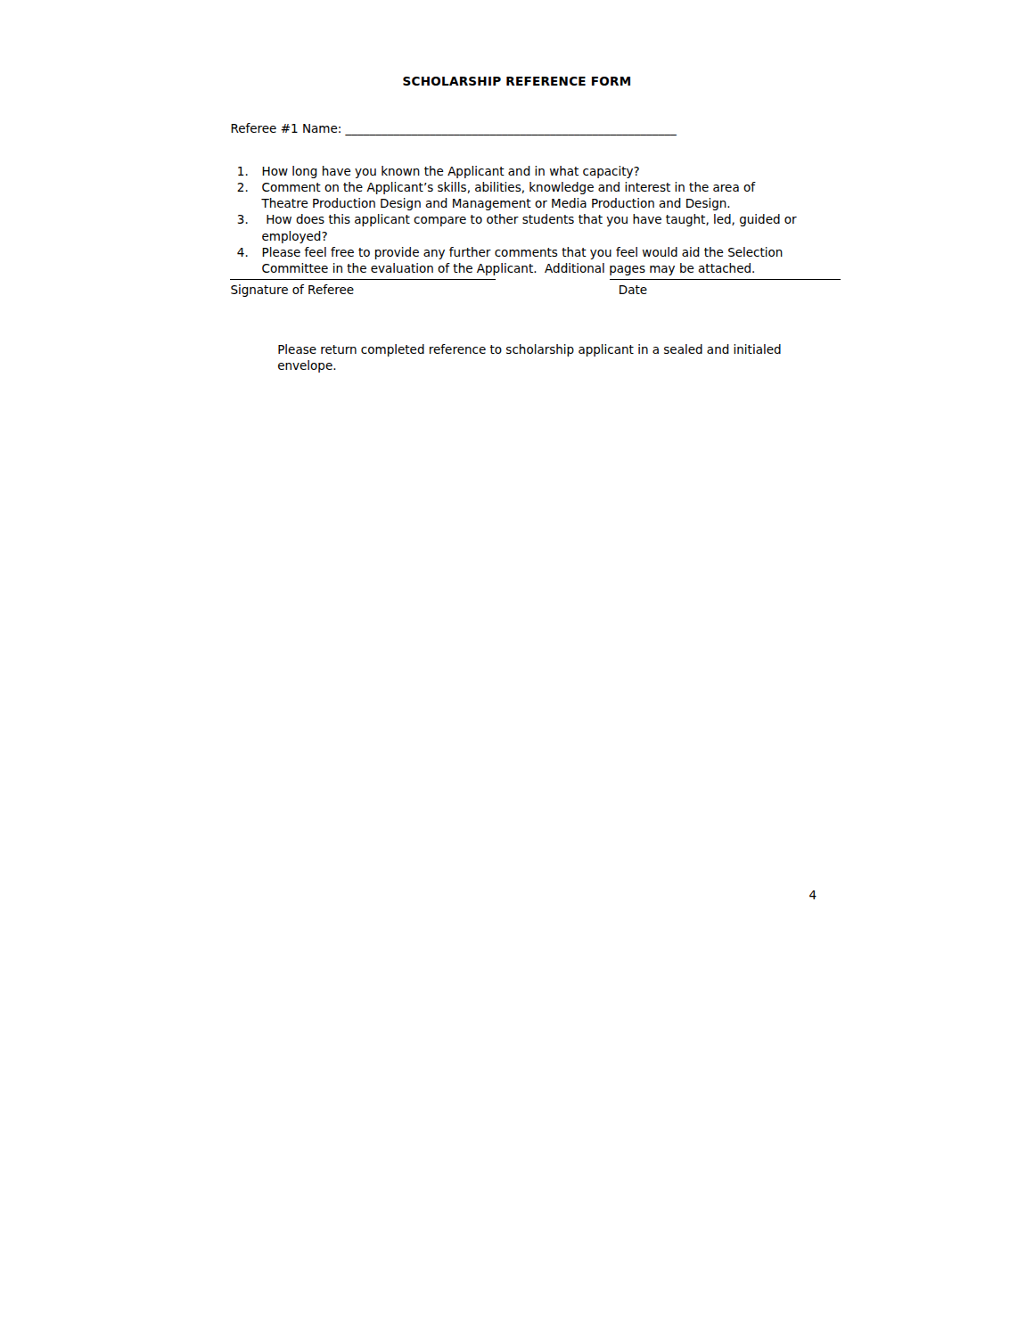SCHOLARSHIP REFERENCE FORM
Referee #1 Name: _______________________________________________________
How long have you known the Applicant and in what capacity?
Comment on the Applicant’s skills, abilities, knowledge and interest in the area of Theatre Production Design and Management or Media Production and Design.
How does this applicant compare to other students that you have taught, led, guided or employed?
Please feel free to provide any further comments that you feel would aid the Selection Committee in the evaluation of the Applicant. Additional pages may be attached.
Signature of Referee
Date
Please return completed reference to scholarship applicant in a sealed and initialed envelope.
4